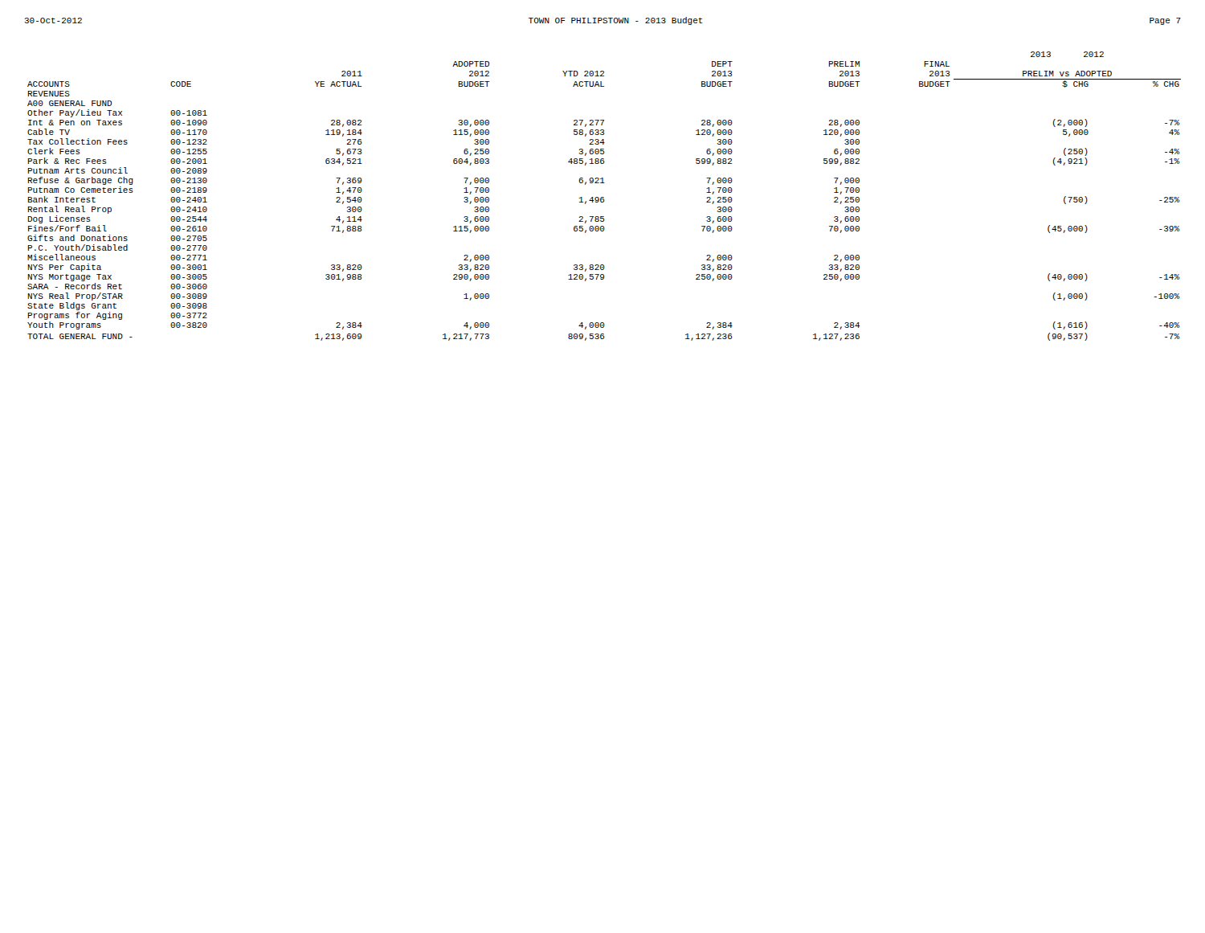30-Oct-2012
TOWN OF PHILIPSTOWN - 2013 Budget
Page 7
| | | | | | | | | 2013 2012 |
| --- | --- | --- | --- | --- | --- | --- | --- | --- |
| | | 2011 | ADOPTED 2012 | YTD 2012 | DEPT 2013 | PRELIM 2013 | FINAL 2013 | PRELIM vs ADOPTED |
| ACCOUNTS | CODE | YE ACTUAL | BUDGET | ACTUAL | BUDGET | BUDGET | BUDGET | $ CHG | % CHG |
| REVENUES | | | | | | | | | |
| A00 GENERAL FUND | | | | | | | | | |
| Other Pay/Lieu Tax | 00-1081 | | | | | | | | |
| Int & Pen on Taxes | 00-1090 | 28,082 | 30,000 | 27,277 | 28,000 | 28,000 | | (2,000) | -7% |
| Cable TV | 00-1170 | 119,184 | 115,000 | 58,633 | 120,000 | 120,000 | | 5,000 | 4% |
| Tax Collection Fees | 00-1232 | 276 | 300 | 234 | 300 | 300 | | | |
| Clerk Fees | 00-1255 | 5,673 | 6,250 | 3,605 | 6,000 | 6,000 | | (250) | -4% |
| Park & Rec Fees | 00-2001 | 634,521 | 604,803 | 485,186 | 599,882 | 599,882 | | (4,921) | -1% |
| Putnam Arts Council | 00-2089 | | | | | | | | |
| Refuse & Garbage Chg | 00-2130 | 7,369 | 7,000 | 6,921 | 7,000 | 7,000 | | | |
| Putnam Co Cemeteries | 00-2189 | 1,470 | 1,700 | | 1,700 | 1,700 | | | |
| Bank Interest | 00-2401 | 2,540 | 3,000 | 1,496 | 2,250 | 2,250 | | (750) | -25% |
| Rental Real Prop | 00-2410 | 300 | 300 | | 300 | 300 | | | |
| Dog Licenses | 00-2544 | 4,114 | 3,600 | 2,785 | 3,600 | 3,600 | | | |
| Fines/Forf Bail | 00-2610 | 71,888 | 115,000 | 65,000 | 70,000 | 70,000 | | (45,000) | -39% |
| Gifts and Donations | 00-2705 | | | | | | | | |
| P.C. Youth/Disabled | 00-2770 | | | | | | | | |
| Miscellaneous | 00-2771 | | 2,000 | | 2,000 | 2,000 | | | |
| NYS Per Capita | 00-3001 | 33,820 | 33,820 | 33,820 | 33,820 | 33,820 | | | |
| NYS Mortgage Tax | 00-3005 | 301,988 | 290,000 | 120,579 | 250,000 | 250,000 | | (40,000) | -14% |
| SARA - Records Ret | 00-3060 | | | | | | | | |
| NYS Real Prop/STAR | 00-3089 | | 1,000 | | | | | (1,000) | -100% |
| State Bldgs Grant | 00-3098 | | | | | | | | |
| Programs for Aging | 00-3772 | | | | | | | | |
| Youth Programs | 00-3820 | 2,384 | 4,000 | 4,000 | 2,384 | 2,384 | | (1,616) | -40% |
| TOTAL GENERAL FUND - | | 1,213,609 | 1,217,773 | 809,536 | 1,127,236 | 1,127,236 | | (90,537) | -7% |